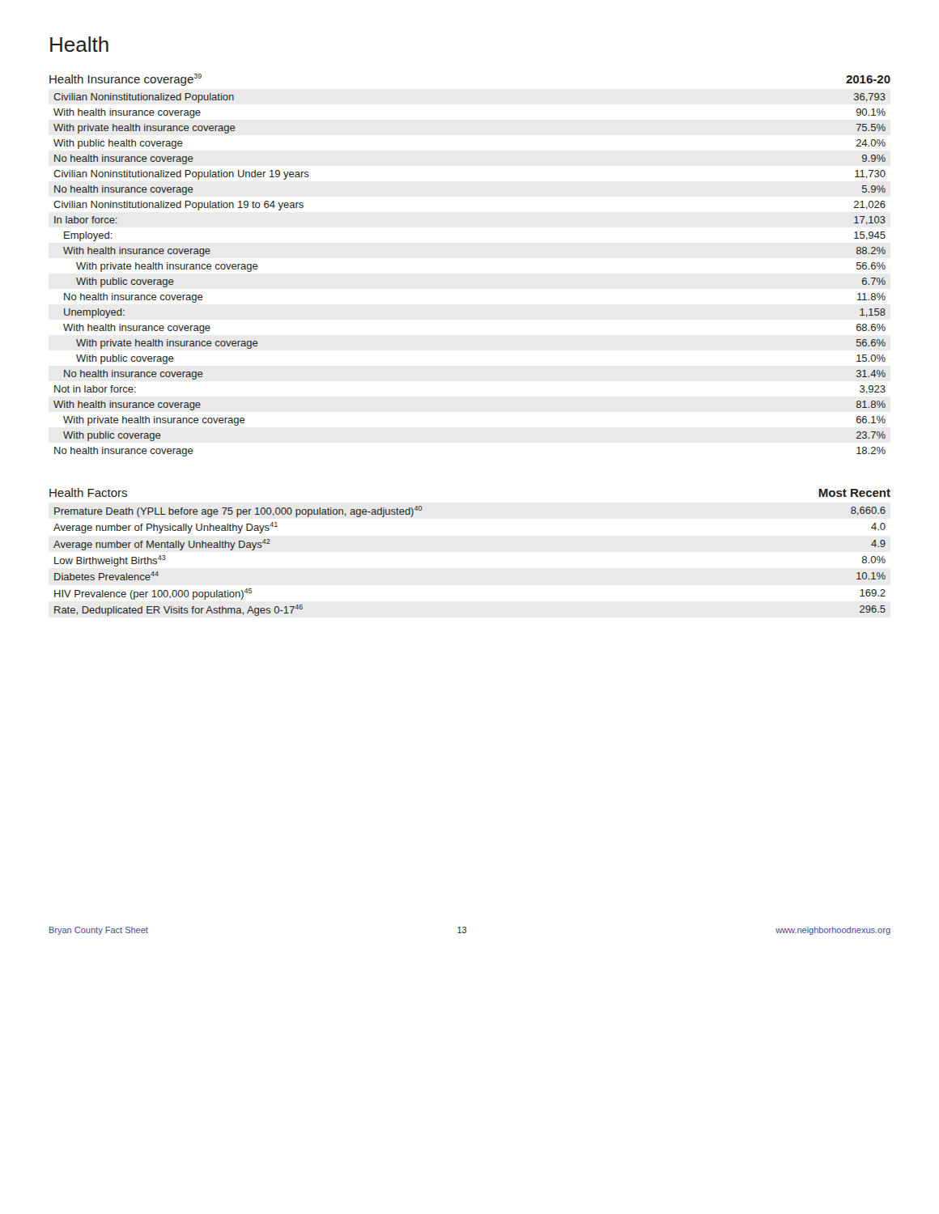Health
Health Insurance coverage39
2016-20
| Civilian Noninstitutionalized Population | 36,793 |
| With health insurance coverage | 90.1% |
| With private health insurance coverage | 75.5% |
| With public health coverage | 24.0% |
| No health insurance coverage | 9.9% |
| Civilian Noninstitutionalized Population Under 19 years | 11,730 |
| No health insurance coverage | 5.9% |
| Civilian Noninstitutionalized Population 19 to 64 years | 21,026 |
| In labor force: | 17,103 |
| Employed: | 15,945 |
| With health insurance coverage | 88.2% |
| With private health insurance coverage | 56.6% |
| With public coverage | 6.7% |
| No health insurance coverage | 11.8% |
| Unemployed: | 1,158 |
| With health insurance coverage | 68.6% |
| With private health insurance coverage | 56.6% |
| With public coverage | 15.0% |
| No health insurance coverage | 31.4% |
| Not in labor force: | 3,923 |
| With health insurance coverage | 81.8% |
| With private health insurance coverage | 66.1% |
| With public coverage | 23.7% |
| No health insurance coverage | 18.2% |
Health Factors
Most Recent
| Premature Death (YPLL before age 75 per 100,000 population, age-adjusted) 40 | 8,660.6 |
| Average number of Physically Unhealthy Days 41 | 4.0 |
| Average number of Mentally Unhealthy Days 42 | 4.9 |
| Low Birthweight Births 43 | 8.0% |
| Diabetes Prevalence 44 | 10.1% |
| HIV Prevalence (per 100,000 population) 45 | 169.2 |
| Rate, Deduplicated ER Visits for Asthma, Ages 0-17 46 | 296.5 |
Bryan County Fact Sheet 13 www.neighborhoodnexus.org